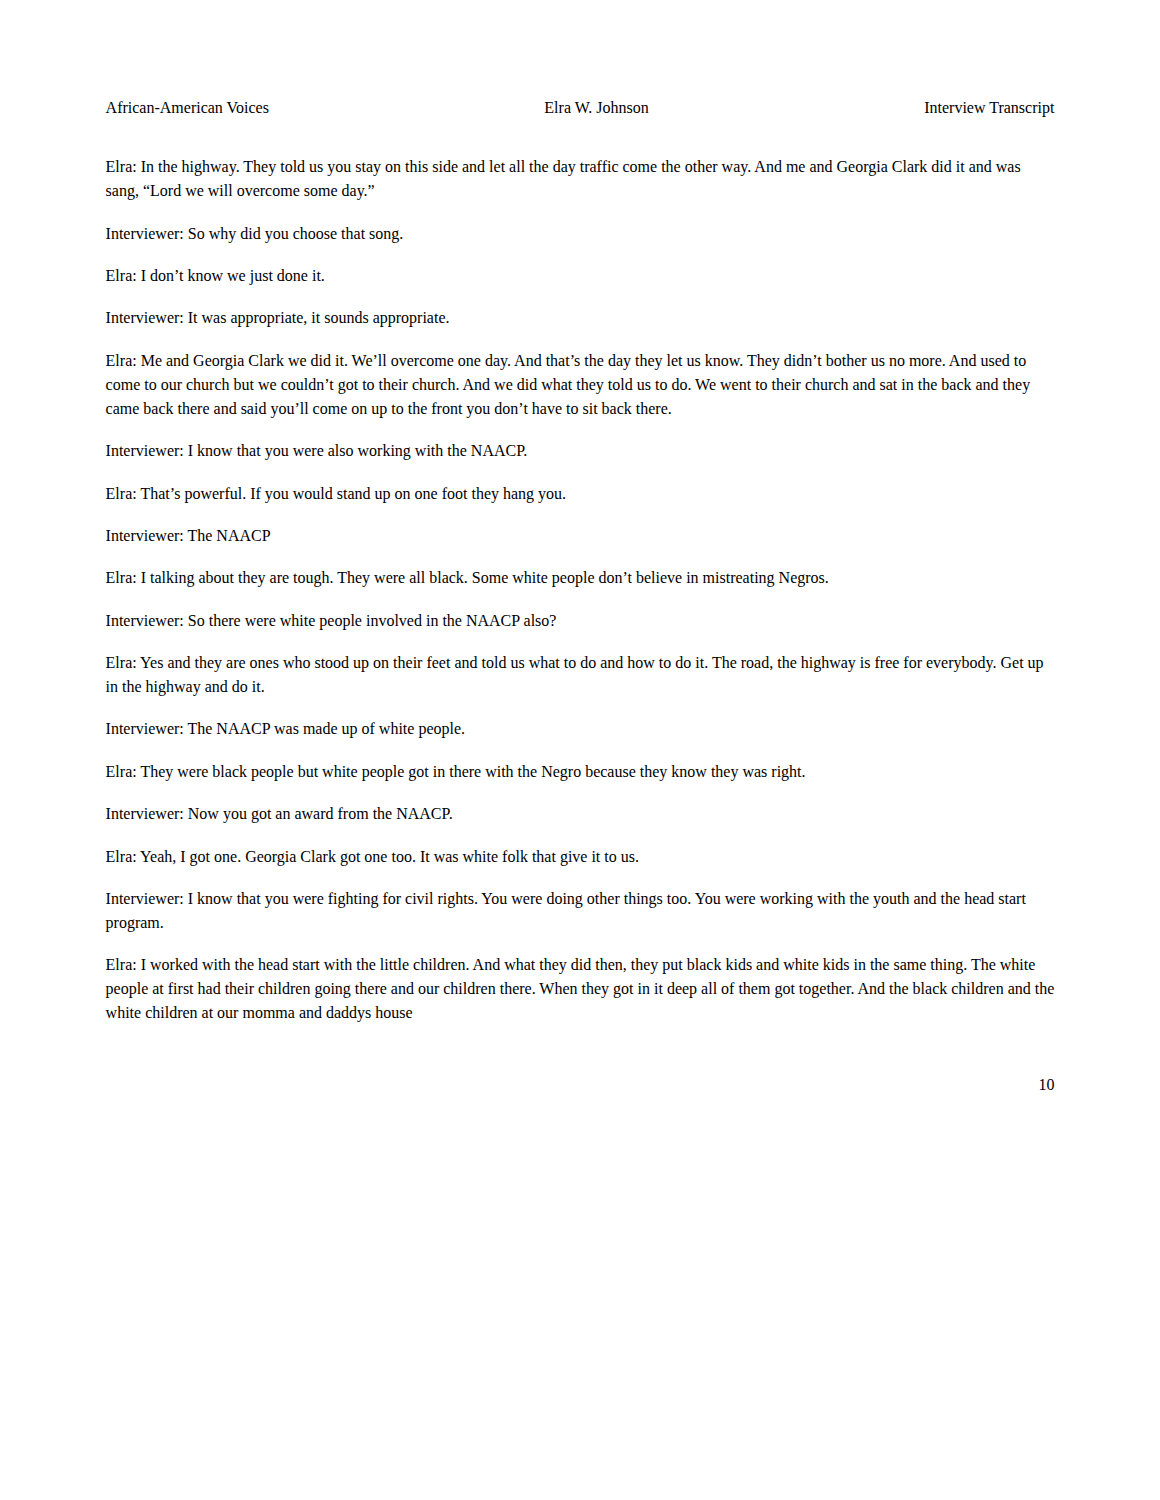African-American Voices Elra W. Johnson Interview Transcript
Elra: In the highway. They told us you stay on this side and let all the day traffic come the other way. And me and Georgia Clark did it and was sang, “Lord we will overcome some day.”
Interviewer: So why did you choose that song.
Elra: I don’t know we just done it.
Interviewer: It was appropriate, it sounds appropriate.
Elra: Me and Georgia Clark we did it. We’ll overcome one day. And that’s the day they let us know. They didn’t bother us no more. And used to come to our church but we couldn’t got to their church. And we did what they told us to do. We went to their church and sat in the back and they came back there and said you’ll come on up to the front you don’t have to sit back there.
Interviewer: I know that you were also working with the NAACP.
Elra: That’s powerful. If you would stand up on one foot they hang you.
Interviewer: The NAACP
Elra: I talking about they are tough. They were all black. Some white people don’t believe in mistreating Negros.
Interviewer: So there were white people involved in the NAACP also?
Elra: Yes and they are ones who stood up on their feet and told us what to do and how to do it. The road, the highway is free for everybody. Get up in the highway and do it.
Interviewer: The NAACP was made up of white people.
Elra: They were black people but white people got in there with the Negro because they know they was right.
Interviewer: Now you got an award from the NAACP.
Elra: Yeah, I got one. Georgia Clark got one too. It was white folk that give it to us.
Interviewer: I know that you were fighting for civil rights. You were doing other things too. You were working with the youth and the head start program.
Elra: I worked with the head start with the little children. And what they did then, they put black kids and white kids in the same thing. The white people at first had their children going there and our children there. When they got in it deep all of them got together. And the black children and the white children at our momma and daddys house
10